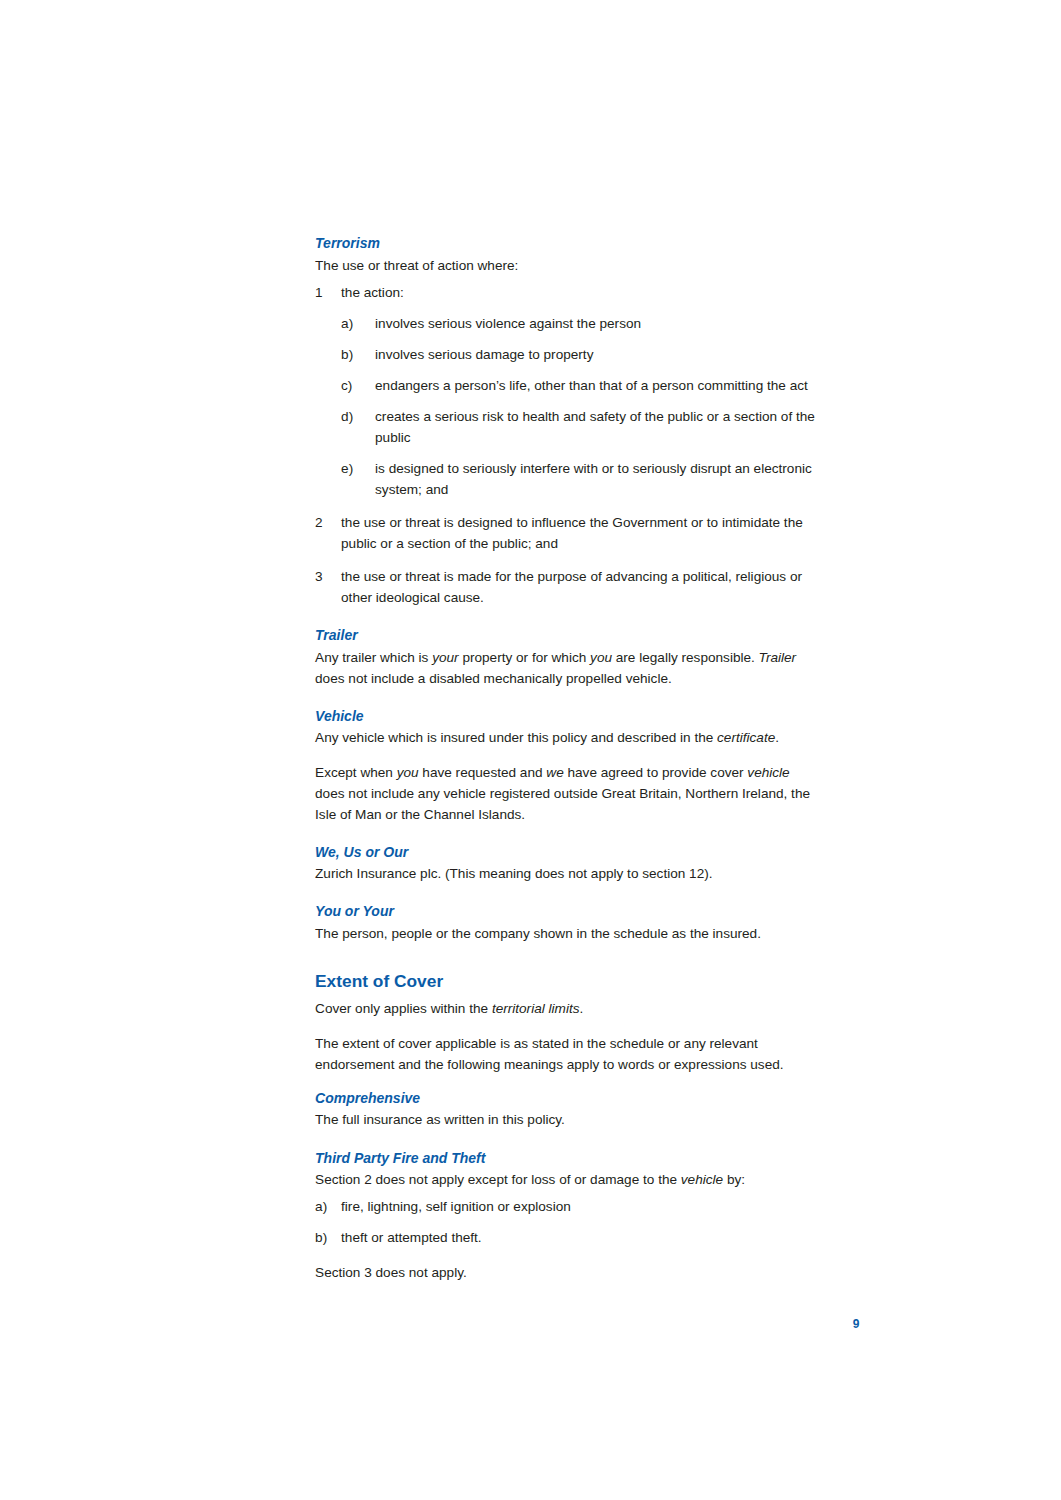Terrorism
The use or threat of action where:
the action:
involves serious violence against the person
involves serious damage to property
endangers a person’s life, other than that of a person committing the act
creates a serious risk to health and safety of the public or a section of the public
is designed to seriously interfere with or to seriously disrupt an electronic system; and
the use or threat is designed to influence the Government or to intimidate the public or a section of the public; and
the use or threat is made for the purpose of advancing a political, religious or other ideological cause.
Trailer
Any trailer which is your property or for which you are legally responsible. Trailer does not include a disabled mechanically propelled vehicle.
Vehicle
Any vehicle which is insured under this policy and described in the certificate.
Except when you have requested and we have agreed to provide cover vehicle does not include any vehicle registered outside Great Britain, Northern Ireland, the Isle of Man or the Channel Islands.
We, Us or Our
Zurich Insurance plc. (This meaning does not apply to section 12).
You or Your
The person, people or the company shown in the schedule as the insured.
Extent of Cover
Cover only applies within the territorial limits.
The extent of cover applicable is as stated in the schedule or any relevant endorsement and the following meanings apply to words or expressions used.
Comprehensive
The full insurance as written in this policy.
Third Party Fire and Theft
Section 2 does not apply except for loss of or damage to the vehicle by:
fire, lightning, self ignition or explosion
theft or attempted theft.
Section 3 does not apply.
9